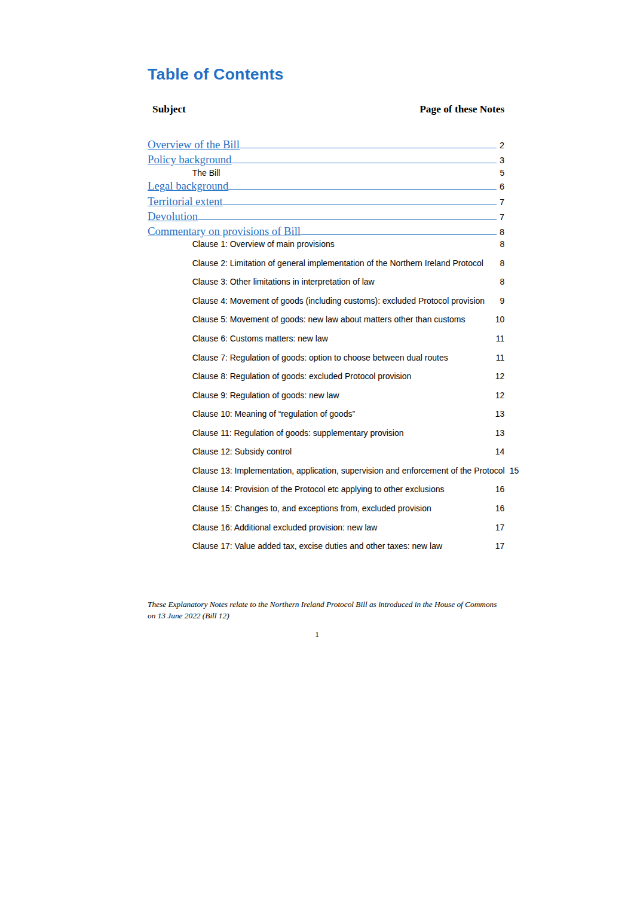Table of Contents
Subject Page of these Notes
Overview of the Bill 2
Policy background 3
The Bill 5
Legal background 6
Territorial extent 7
Devolution 7
Commentary on provisions of Bill 8
Clause 1: Overview of main provisions 8
Clause 2: Limitation of general implementation of the Northern Ireland Protocol 8
Clause 3: Other limitations in interpretation of law 8
Clause 4: Movement of goods (including customs): excluded Protocol provision 9
Clause 5: Movement of goods: new law about matters other than customs 10
Clause 6: Customs matters: new law 11
Clause 7: Regulation of goods: option to choose between dual routes 11
Clause 8: Regulation of goods: excluded Protocol provision 12
Clause 9: Regulation of goods: new law 12
Clause 10: Meaning of “regulation of goods” 13
Clause 11: Regulation of goods: supplementary provision 13
Clause 12: Subsidy control 14
Clause 13: Implementation, application, supervision and enforcement of the Protocol 15
Clause 14: Provision of the Protocol etc applying to other exclusions 16
Clause 15: Changes to, and exceptions from, excluded provision 16
Clause 16: Additional excluded provision: new law 17
Clause 17: Value added tax, excise duties and other taxes: new law 17
These Explanatory Notes relate to the Northern Ireland Protocol Bill as introduced in the House of Commons on 13 June 2022 (Bill 12)
1